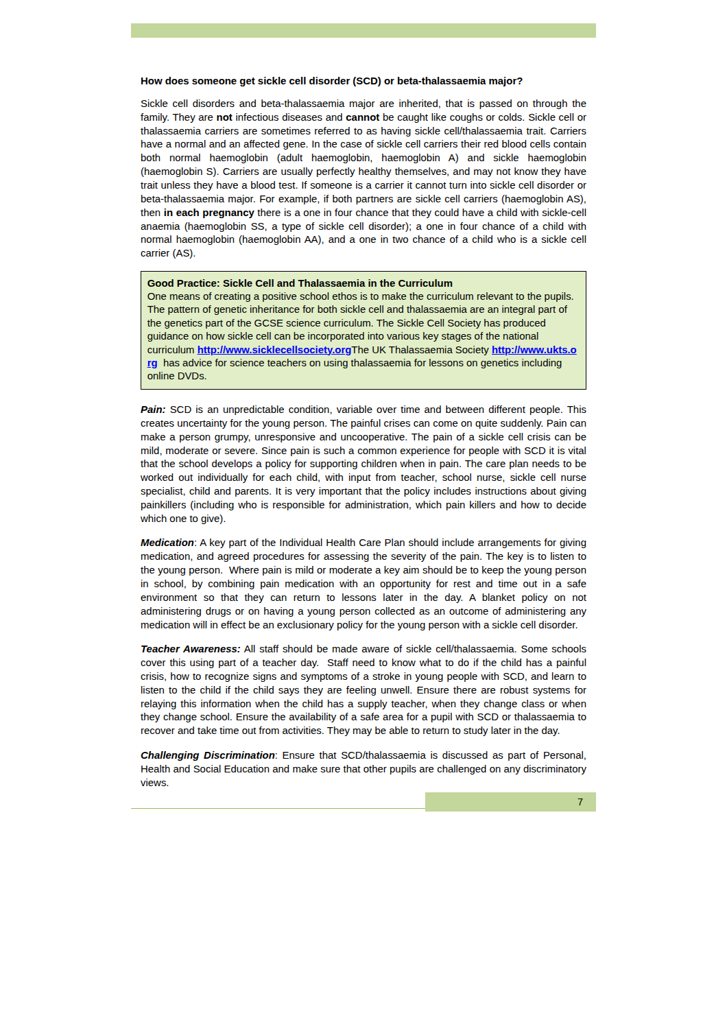How does someone get sickle cell disorder (SCD) or beta-thalassaemia major?
Sickle cell disorders and beta-thalassaemia major are inherited, that is passed on through the family. They are not infectious diseases and cannot be caught like coughs or colds. Sickle cell or thalassaemia carriers are sometimes referred to as having sickle cell/thalassaemia trait. Carriers have a normal and an affected gene. In the case of sickle cell carriers their red blood cells contain both normal haemoglobin (adult haemoglobin, haemoglobin A) and sickle haemoglobin (haemoglobin S). Carriers are usually perfectly healthy themselves, and may not know they have trait unless they have a blood test. If someone is a carrier it cannot turn into sickle cell disorder or beta-thalassaemia major. For example, if both partners are sickle cell carriers (haemoglobin AS), then in each pregnancy there is a one in four chance that they could have a child with sickle-cell anaemia (haemoglobin SS, a type of sickle cell disorder); a one in four chance of a child with normal haemoglobin (haemoglobin AA), and a one in two chance of a child who is a sickle cell carrier (AS).
Good Practice: Sickle Cell and Thalassaemia in the Curriculum
One means of creating a positive school ethos is to make the curriculum relevant to the pupils. The pattern of genetic inheritance for both sickle cell and thalassaemia are an integral part of the genetics part of the GCSE science curriculum. The Sickle Cell Society has produced guidance on how sickle cell can be incorporated into various key stages of the national curriculum http://www.sicklecellsociety.org The UK Thalassaemia Society http://www.ukts.org has advice for science teachers on using thalassaemia for lessons on genetics including online DVDs.
Pain: SCD is an unpredictable condition, variable over time and between different people. This creates uncertainty for the young person. The painful crises can come on quite suddenly. Pain can make a person grumpy, unresponsive and uncooperative. The pain of a sickle cell crisis can be mild, moderate or severe. Since pain is such a common experience for people with SCD it is vital that the school develops a policy for supporting children when in pain. The care plan needs to be worked out individually for each child, with input from teacher, school nurse, sickle cell nurse specialist, child and parents. It is very important that the policy includes instructions about giving painkillers (including who is responsible for administration, which pain killers and how to decide which one to give).
Medication: A key part of the Individual Health Care Plan should include arrangements for giving medication, and agreed procedures for assessing the severity of the pain. The key is to listen to the young person. Where pain is mild or moderate a key aim should be to keep the young person in school, by combining pain medication with an opportunity for rest and time out in a safe environment so that they can return to lessons later in the day. A blanket policy on not administering drugs or on having a young person collected as an outcome of administering any medication will in effect be an exclusionary policy for the young person with a sickle cell disorder.
Teacher Awareness: All staff should be made aware of sickle cell/thalassaemia. Some schools cover this using part of a teacher day. Staff need to know what to do if the child has a painful crisis, how to recognize signs and symptoms of a stroke in young people with SCD, and learn to listen to the child if the child says they are feeling unwell. Ensure there are robust systems for relaying this information when the child has a supply teacher, when they change class or when they change school. Ensure the availability of a safe area for a pupil with SCD or thalassaemia to recover and take time out from activities. They may be able to return to study later in the day.
Challenging Discrimination: Ensure that SCD/thalassaemia is discussed as part of Personal, Health and Social Education and make sure that other pupils are challenged on any discriminatory views.
7